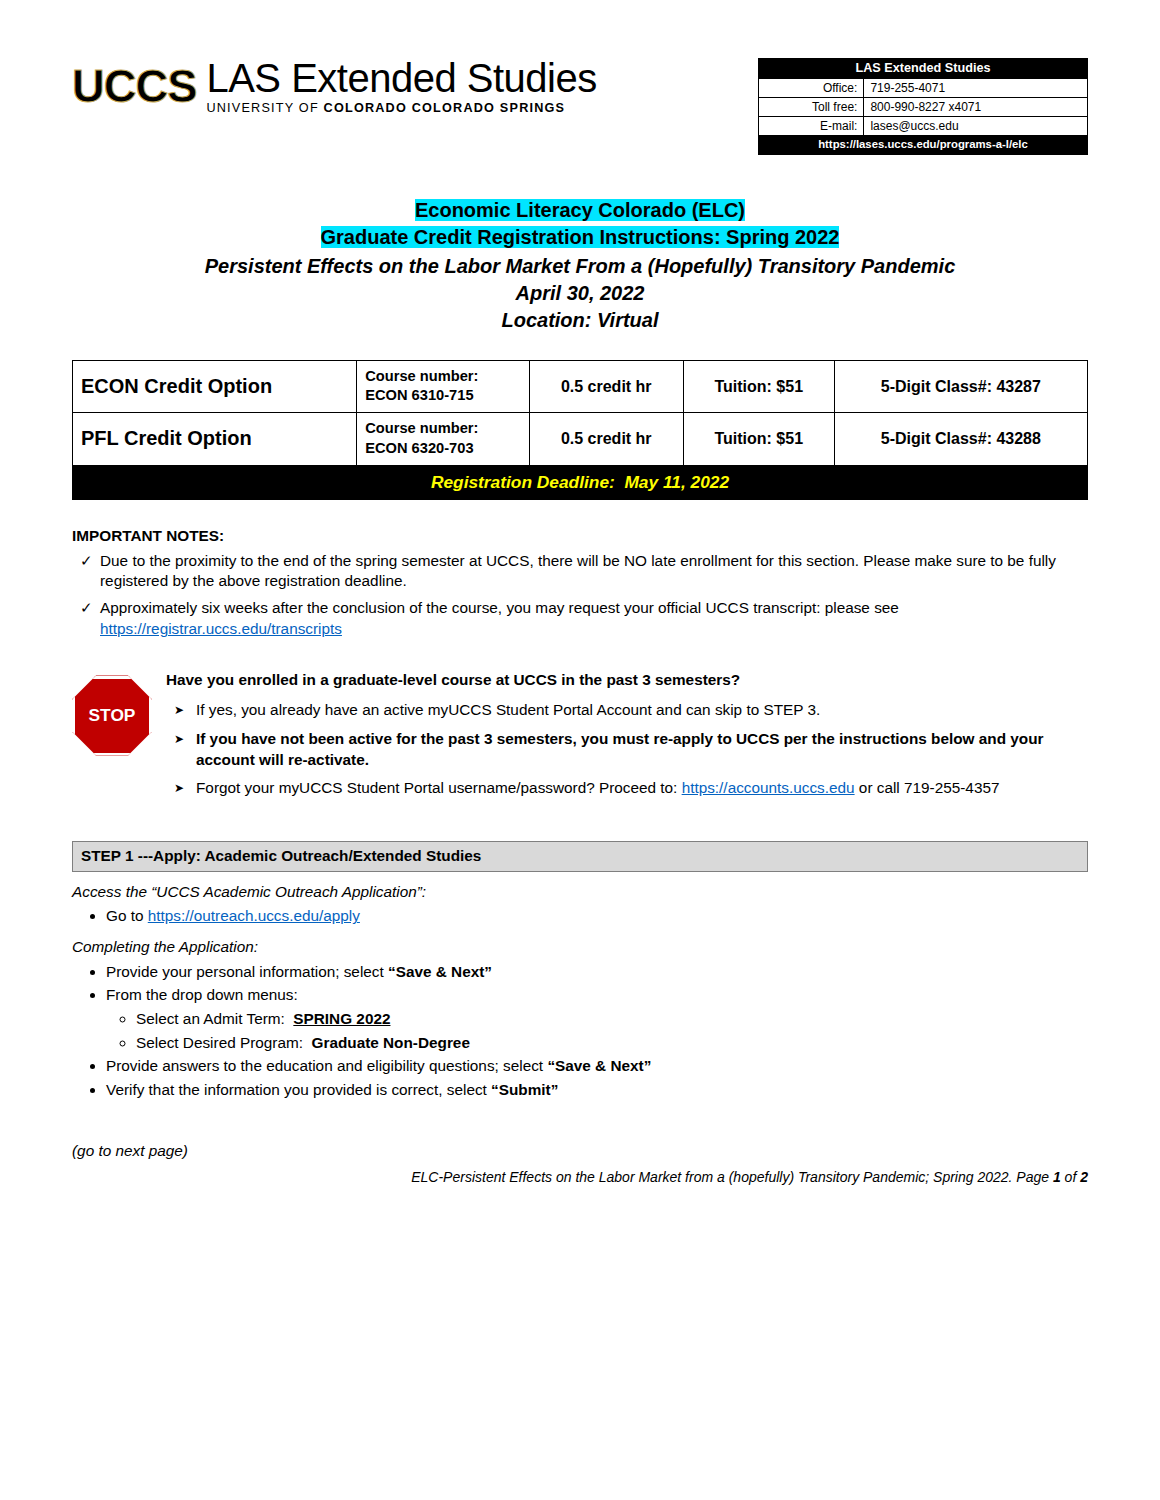UCCS
LAS Extended Studies
UNIVERSITY OF COLORADO COLORADO SPRINGS
| LAS Extended Studies |
| Office: | 719-255-4071 |
| Toll free: | 800-990-8227 x4071 |
| E-mail: | lases@uccs.edu |
| https://lases.uccs.edu/programs-a-l/elc |
Economic Literacy Colorado (ELC)
Graduate Credit Registration Instructions: Spring 2022
Persistent Effects on the Labor Market From a (Hopefully) Transitory Pandemic
April 30, 2022
Location: Virtual
| ECON Credit Option | Course number: ECON 6310-715 | 0.5 credit hr | Tuition: $51 | 5-Digit Class#: 43287 |
| PFL Credit Option | Course number: ECON 6320-703 | 0.5 credit hr | Tuition: $51 | 5-Digit Class#: 43288 |
| Registration Deadline: May 11, 2022 |
IMPORTANT NOTES:
Due to the proximity to the end of the spring semester at UCCS, there will be NO late enrollment for this section. Please make sure to be fully registered by the above registration deadline.
Approximately six weeks after the conclusion of the course, you may request your official UCCS transcript: please see https://registrar.uccs.edu/transcripts
STOP
Have you enrolled in a graduate-level course at UCCS in the past 3 semesters?
If yes, you already have an active myUCCS Student Portal Account and can skip to STEP 3.
If you have not been active for the past 3 semesters, you must re-apply to UCCS per the instructions below and your account will re-activate.
Forgot your myUCCS Student Portal username/password? Proceed to: https://accounts.uccs.edu or call 719-255-4357
STEP 1 ---Apply: Academic Outreach/Extended Studies
Access the “UCCS Academic Outreach Application”:
Go to https://outreach.uccs.edu/apply
Completing the Application:
Provide your personal information; select “Save & Next”
From the drop down menus:
Select an Admit Term: SPRING 2022
Select Desired Program: Graduate Non-Degree
Provide answers to the education and eligibility questions; select “Save & Next”
Verify that the information you provided is correct, select “Submit”
(go to next page)
ELC-Persistent Effects on the Labor Market from a (hopefully) Transitory Pandemic; Spring 2022. Page 1 of 2